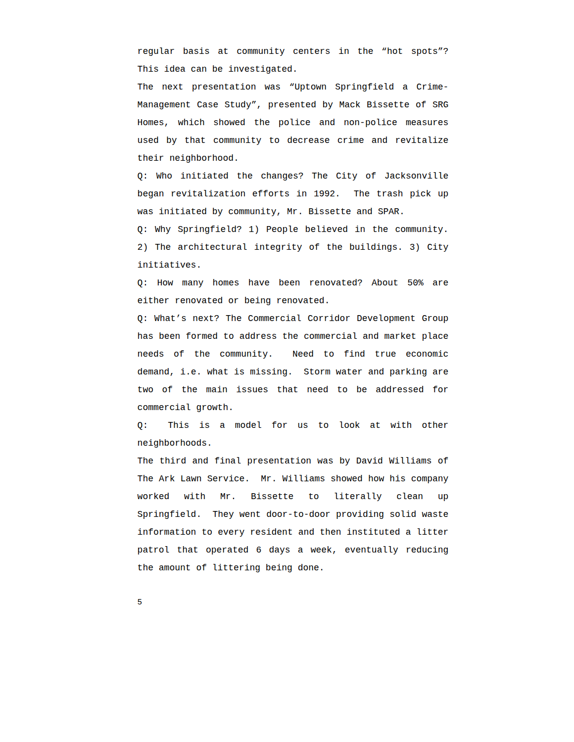regular basis at community centers in the “hot spots”? This idea can be investigated.
The next presentation was “Uptown Springfield a Crime-Management Case Study”, presented by Mack Bissette of SRG Homes, which showed the police and non-police measures used by that community to decrease crime and revitalize their neighborhood.
Q: Who initiated the changes? The City of Jacksonville began revitalization efforts in 1992. The trash pick up was initiated by community, Mr. Bissette and SPAR.
Q: Why Springfield? 1) People believed in the community. 2) The architectural integrity of the buildings. 3) City initiatives.
Q: How many homes have been renovated? About 50% are either renovated or being renovated.
Q: What’s next? The Commercial Corridor Development Group has been formed to address the commercial and market place needs of the community. Need to find true economic demand, i.e. what is missing. Storm water and parking are two of the main issues that need to be addressed for commercial growth.
Q: This is a model for us to look at with other neighborhoods.
The third and final presentation was by David Williams of The Ark Lawn Service. Mr. Williams showed how his company worked with Mr. Bissette to literally clean up Springfield. They went door-to-door providing solid waste information to every resident and then instituted a litter patrol that operated 6 days a week, eventually reducing the amount of littering being done.
5